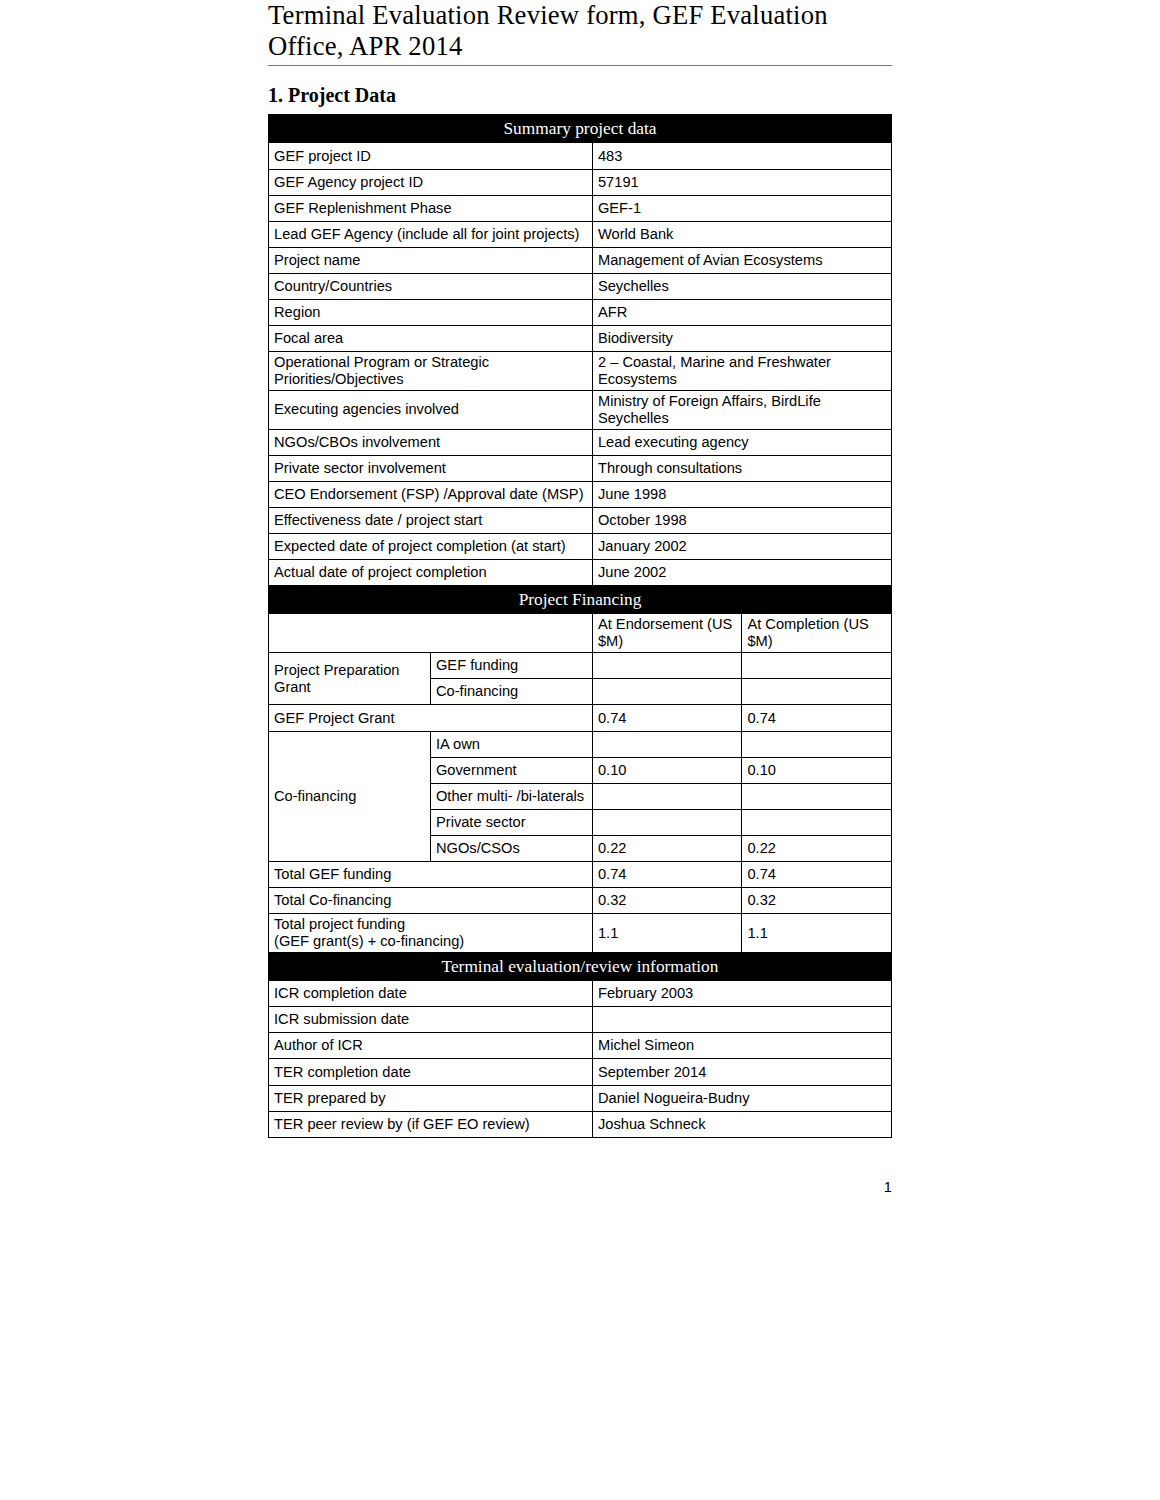Terminal Evaluation Review form, GEF Evaluation Office, APR 2014
1. Project Data
| Summary project data |
| GEF project ID | 483 |
| GEF Agency project ID | 57191 |
| GEF Replenishment Phase | GEF-1 |
| Lead GEF Agency (include all for joint projects) | World Bank |
| Project name | Management of Avian Ecosystems |
| Country/Countries | Seychelles |
| Region | AFR |
| Focal area | Biodiversity |
| Operational Program or Strategic Priorities/Objectives | 2 – Coastal, Marine and Freshwater Ecosystems |
| Executing agencies involved | Ministry of Foreign Affairs, BirdLife Seychelles |
| NGOs/CBOs involvement | Lead executing agency |
| Private sector involvement | Through consultations |
| CEO Endorsement (FSP) /Approval date (MSP) | June 1998 |
| Effectiveness date / project start | October 1998 |
| Expected date of project completion (at start) | January 2002 |
| Actual date of project completion | June 2002 |
| Project Financing |
| | At Endorsement (US $M) | At Completion (US $M) |
| Project Preparation Grant | GEF funding | | |
| Co-financing | | |
| GEF Project Grant | 0.74 | 0.74 |
| Co-financing | IA own | | |
| Government | 0.10 | 0.10 |
| Other multi- /bi-laterals | | |
| Private sector | | |
| NGOs/CSOs | 0.22 | 0.22 |
| Total GEF funding | 0.74 | 0.74 |
| Total Co-financing | 0.32 | 0.32 |
| Total project funding (GEF grant(s) + co-financing) | 1.1 | 1.1 |
| Terminal evaluation/review information |
| ICR completion date | February 2003 |
| ICR submission date | |
| Author of ICR | Michel Simeon |
| TER completion date | September 2014 |
| TER prepared by | Daniel Nogueira-Budny |
| TER peer review by (if GEF EO review) | Joshua Schneck |
1